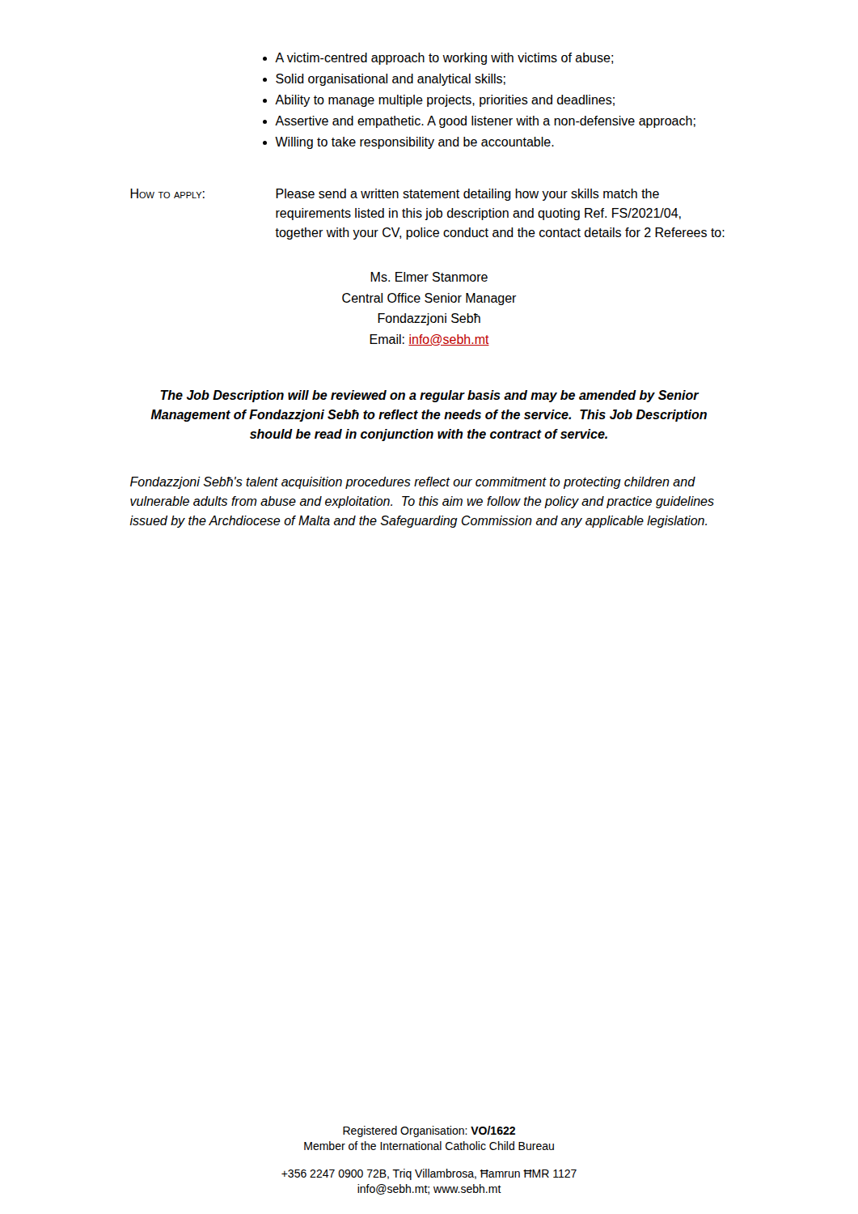A victim-centred approach to working with victims of abuse;
Solid organisational and analytical skills;
Ability to manage multiple projects, priorities and deadlines;
Assertive and empathetic. A good listener with a non-defensive approach;
Willing to take responsibility and be accountable.
How to apply:
Please send a written statement detailing how your skills match the requirements listed in this job description and quoting Ref. FS/2021/04, together with your CV, police conduct and the contact details for 2 Referees to:
Ms. Elmer Stanmore
Central Office Senior Manager
Fondazzjoni Sebħ
Email: info@sebh.mt
The Job Description will be reviewed on a regular basis and may be amended by Senior Management of Fondazzjoni Sebħ to reflect the needs of the service. This Job Description should be read in conjunction with the contract of service.
Fondazzjoni Sebħ's talent acquisition procedures reflect our commitment to protecting children and vulnerable adults from abuse and exploitation. To this aim we follow the policy and practice guidelines issued by the Archdiocese of Malta and the Safeguarding Commission and any applicable legislation.
Registered Organisation: VO/1622
Member of the International Catholic Child Bureau
+356 2247 0900 72B, Triq Villambrosa, Ħamrun ĦMR 1127
info@sebh.mt; www.sebh.mt